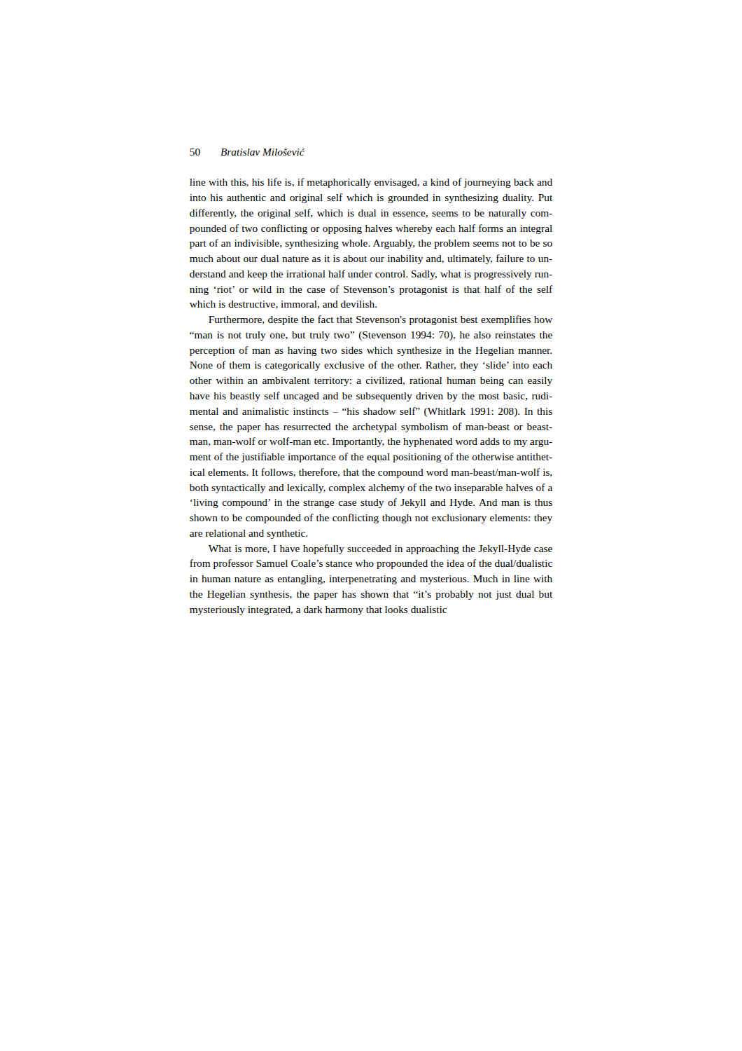50 Bratislav Milošević
line with this, his life is, if metaphorically envisaged, a kind of journeying back and into his authentic and original self which is grounded in synthesizing duality. Put differently, the original self, which is dual in essence, seems to be naturally compounded of two conflicting or opposing halves whereby each half forms an integral part of an indivisible, synthesizing whole. Arguably, the problem seems not to be so much about our dual nature as it is about our inability and, ultimately, failure to understand and keep the irrational half under control. Sadly, what is progressively running ‘riot’ or wild in the case of Stevenson’s protagonist is that half of the self which is destructive, immoral, and devilish.
Furthermore, despite the fact that Stevenson's protagonist best exemplifies how “man is not truly one, but truly two” (Stevenson 1994: 70), he also reinstates the perception of man as having two sides which synthesize in the Hegelian manner. None of them is categorically exclusive of the other. Rather, they ‘slide’ into each other within an ambivalent territory: a civilized, rational human being can easily have his beastly self uncaged and be subsequently driven by the most basic, rudimental and animalistic instincts – “his shadow self” (Whitlark 1991: 208). In this sense, the paper has resurrected the archetypal symbolism of man-beast or beast-man, man-wolf or wolf-man etc. Importantly, the hyphenated word adds to my argument of the justifiable importance of the equal positioning of the otherwise antithetical elements. It follows, therefore, that the compound word man-beast/man-wolf is, both syntactically and lexically, complex alchemy of the two inseparable halves of a ‘living compound’ in the strange case study of Jekyll and Hyde. And man is thus shown to be compounded of the conflicting though not exclusionary elements: they are relational and synthetic.
What is more, I have hopefully succeeded in approaching the Jekyll-Hyde case from professor Samuel Coale’s stance who propounded the idea of the dual/dualistic in human nature as entangling, interpenetrating and mysterious. Much in line with the Hegelian synthesis, the paper has shown that “it’s probably not just dual but mysteriously integrated, a dark harmony that looks dualistic